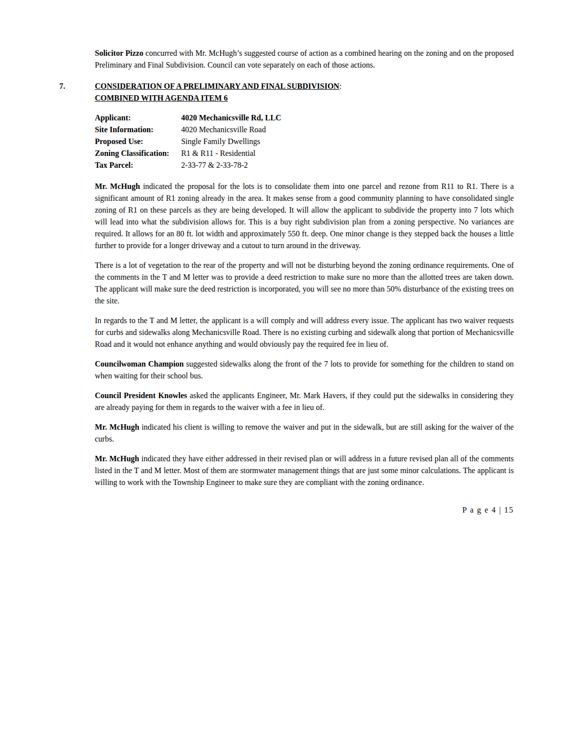Solicitor Pizzo concurred with Mr. McHugh’s suggested course of action as a combined hearing on the zoning and on the proposed Preliminary and Final Subdivision. Council can vote separately on each of those actions.
7.
CONSIDERATION OF A PRELIMINARY AND FINAL SUBDIVISION:
COMBINED WITH AGENDA ITEM 6
| Applicant: | 4020 Mechanicsville Rd, LLC |
| Site Information: | 4020 Mechanicsville Road |
| Proposed Use: | Single Family Dwellings |
| Zoning Classification: | R1 & R11 - Residential |
| Tax Parcel: | 2-33-77 & 2-33-78-2 |
Mr. McHugh indicated the proposal for the lots is to consolidate them into one parcel and rezone from R11 to R1. There is a significant amount of R1 zoning already in the area. It makes sense from a good community planning to have consolidated single zoning of R1 on these parcels as they are being developed. It will allow the applicant to subdivide the property into 7 lots which will lead into what the subdivision allows for. This is a buy right subdivision plan from a zoning perspective. No variances are required. It allows for an 80 ft. lot width and approximately 550 ft. deep. One minor change is they stepped back the houses a little further to provide for a longer driveway and a cutout to turn around in the driveway.
There is a lot of vegetation to the rear of the property and will not be disturbing beyond the zoning ordinance requirements. One of the comments in the T and M letter was to provide a deed restriction to make sure no more than the allotted trees are taken down. The applicant will make sure the deed restriction is incorporated, you will see no more than 50% disturbance of the existing trees on the site.
In regards to the T and M letter, the applicant is a will comply and will address every issue. The applicant has two waiver requests for curbs and sidewalks along Mechanicsville Road. There is no existing curbing and sidewalk along that portion of Mechanicsville Road and it would not enhance anything and would obviously pay the required fee in lieu of.
Councilwoman Champion suggested sidewalks along the front of the 7 lots to provide for something for the children to stand on when waiting for their school bus.
Council President Knowles asked the applicants Engineer, Mr. Mark Havers, if they could put the sidewalks in considering they are already paying for them in regards to the waiver with a fee in lieu of.
Mr. McHugh indicated his client is willing to remove the waiver and put in the sidewalk, but are still asking for the waiver of the curbs.
Mr. McHugh indicated they have either addressed in their revised plan or will address in a future revised plan all of the comments listed in the T and M letter. Most of them are stormwater management things that are just some minor calculations. The applicant is willing to work with the Township Engineer to make sure they are compliant with the zoning ordinance.
P a g e 4 | 15